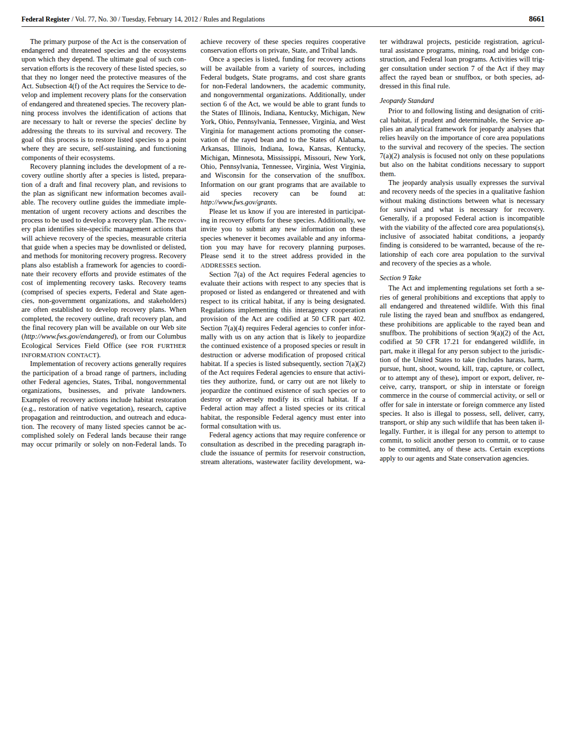Federal Register / Vol. 77, No. 30 / Tuesday, February 14, 2012 / Rules and Regulations
8661
The primary purpose of the Act is the conservation of endangered and threatened species and the ecosystems upon which they depend. The ultimate goal of such conservation efforts is the recovery of these listed species, so that they no longer need the protective measures of the Act. Subsection 4(f) of the Act requires the Service to develop and implement recovery plans for the conservation of endangered and threatened species. The recovery planning process involves the identification of actions that are necessary to halt or reverse the species' decline by addressing the threats to its survival and recovery. The goal of this process is to restore listed species to a point where they are secure, self-sustaining, and functioning components of their ecosystems.
Recovery planning includes the development of a recovery outline shortly after a species is listed, preparation of a draft and final recovery plan, and revisions to the plan as significant new information becomes available. The recovery outline guides the immediate implementation of urgent recovery actions and describes the process to be used to develop a recovery plan. The recovery plan identifies site-specific management actions that will achieve recovery of the species, measurable criteria that guide when a species may be downlisted or delisted, and methods for monitoring recovery progress. Recovery plans also establish a framework for agencies to coordinate their recovery efforts and provide estimates of the cost of implementing recovery tasks. Recovery teams (comprised of species experts, Federal and State agencies, non-government organizations, and stakeholders) are often established to develop recovery plans. When completed, the recovery outline, draft recovery plan, and the final recovery plan will be available on our Web site (http://www.fws.gov/endangered), or from our Columbus Ecological Services Field Office (see FOR FURTHER INFORMATION CONTACT).
Implementation of recovery actions generally requires the participation of a broad range of partners, including other Federal agencies, States, Tribal, nongovernmental organizations, businesses, and private landowners. Examples of recovery actions include habitat restoration (e.g., restoration of native vegetation), research, captive propagation and reintroduction, and outreach and education. The recovery of many listed species cannot be accomplished solely on Federal lands because their range may occur primarily or solely on non-Federal lands. To achieve recovery of these species requires cooperative conservation efforts on private, State, and Tribal lands.
Once a species is listed, funding for recovery actions will be available from a variety of sources, including Federal budgets, State programs, and cost share grants for non-Federal landowners, the academic community, and nongovernmental organizations. Additionally, under section 6 of the Act, we would be able to grant funds to the States of Illinois, Indiana, Kentucky, Michigan, New York, Ohio, Pennsylvania, Tennessee, Virginia, and West Virginia for management actions promoting the conservation of the rayed bean and to the States of Alabama, Arkansas, Illinois, Indiana, Iowa, Kansas, Kentucky, Michigan, Minnesota, Mississippi, Missouri, New York, Ohio, Pennsylvania, Tennessee, Virginia, West Virginia, and Wisconsin for the conservation of the snuffbox. Information on our grant programs that are available to aid species recovery can be found at: http://www.fws.gov/grants.
Please let us know if you are interested in participating in recovery efforts for these species. Additionally, we invite you to submit any new information on these species whenever it becomes available and any information you may have for recovery planning purposes. Please send it to the street address provided in the ADDRESSES section.
Section 7(a) of the Act requires Federal agencies to evaluate their actions with respect to any species that is proposed or listed as endangered or threatened and with respect to its critical habitat, if any is being designated. Regulations implementing this interagency cooperation provision of the Act are codified at 50 CFR part 402. Section 7(a)(4) requires Federal agencies to confer informally with us on any action that is likely to jeopardize the continued existence of a proposed species or result in destruction or adverse modification of proposed critical habitat. If a species is listed subsequently, section 7(a)(2) of the Act requires Federal agencies to ensure that activities they authorize, fund, or carry out are not likely to jeopardize the continued existence of such species or to destroy or adversely modify its critical habitat. If a Federal action may affect a listed species or its critical habitat, the responsible Federal agency must enter into formal consultation with us.
Federal agency actions that may require conference or consultation as described in the preceding paragraph include the issuance of permits for reservoir construction, stream alterations, wastewater facility development, water withdrawal projects, pesticide registration, agricultural assistance programs, mining, road and bridge construction, and Federal loan programs. Activities will trigger consultation under section 7 of the Act if they may affect the rayed bean or snuffbox, or both species, addressed in this final rule.
Jeopardy Standard
Prior to and following listing and designation of critical habitat, if prudent and determinable, the Service applies an analytical framework for jeopardy analyses that relies heavily on the importance of core area populations to the survival and recovery of the species. The section 7(a)(2) analysis is focused not only on these populations but also on the habitat conditions necessary to support them.
The jeopardy analysis usually expresses the survival and recovery needs of the species in a qualitative fashion without making distinctions between what is necessary for survival and what is necessary for recovery. Generally, if a proposed Federal action is incompatible with the viability of the affected core area populations(s), inclusive of associated habitat conditions, a jeopardy finding is considered to be warranted, because of the relationship of each core area population to the survival and recovery of the species as a whole.
Section 9 Take
The Act and implementing regulations set forth a series of general prohibitions and exceptions that apply to all endangered and threatened wildlife. With this final rule listing the rayed bean and snuffbox as endangered, these prohibitions are applicable to the rayed bean and snuffbox. The prohibitions of section 9(a)(2) of the Act, codified at 50 CFR 17.21 for endangered wildlife, in part, make it illegal for any person subject to the jurisdiction of the United States to take (includes harass, harm, pursue, hunt, shoot, wound, kill, trap, capture, or collect, or to attempt any of these), import or export, deliver, receive, carry, transport, or ship in interstate or foreign commerce in the course of commercial activity, or sell or offer for sale in interstate or foreign commerce any listed species. It also is illegal to possess, sell, deliver, carry, transport, or ship any such wildlife that has been taken illegally. Further, it is illegal for any person to attempt to commit, to solicit another person to commit, or to cause to be committed, any of these acts. Certain exceptions apply to our agents and State conservation agencies.